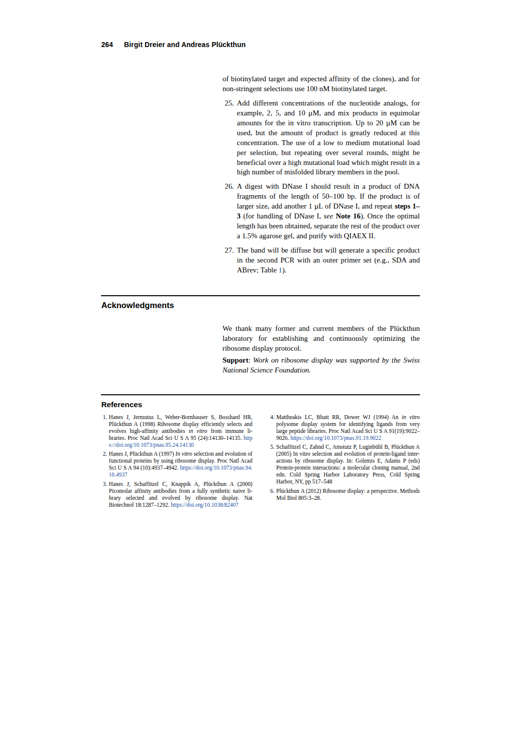264 Birgit Dreier and Andreas Plückthun
of biotinylated target and expected affinity of the clones), and for non-stringent selections use 100 nM biotinylated target.
25. Add different concentrations of the nucleotide analogs, for example, 2, 5, and 10 µM, and mix products in equimolar amounts for the in vitro transcription. Up to 20 µM can be used, but the amount of product is greatly reduced at this concentration. The use of a low to medium mutational load per selection, but repeating over several rounds, might be beneficial over a high mutational load which might result in a high number of misfolded library members in the pool.
26. A digest with DNase I should result in a product of DNA fragments of the length of 50–100 bp. If the product is of larger size, add another 1 µL of DNase I, and repeat steps 1–3 (for handling of DNase I, see Note 16). Once the optimal length has been obtained, separate the rest of the product over a 1.5% agarose gel, and purify with QIAEX II.
27. The band will be diffuse but will generate a specific product in the second PCR with an outer primer set (e.g., SDA and ABrev; Table 1).
Acknowledgments
We thank many former and current members of the Plückthun laboratory for establishing and continuously optimizing the ribosome display protocol.
Support: Work on ribosome display was supported by the Swiss National Science Foundation.
References
Hanes J, Jermutus L, Weber-Bornhauser S, Bosshard HR, Plückthun A (1998) Ribosome display efficiently selects and evolves high-affinity antibodies in vitro from immune libraries. Proc Natl Acad Sci U S A 95 (24):14130–14135. https://doi.org/10.1073/pnas.95.24.14130
Hanes J, Plückthun A (1997) In vitro selection and evolution of functional proteins by using ribosome display. Proc Natl Acad Sci U S A 94 (10):4937–4942. https://doi.org/10.1073/pnas.94.10.4937
Hanes J, Schaffitzel C, Knappik A, Plückthun A (2000) Picomolar affinity antibodies from a fully synthetic naive library selected and evolved by ribosome display. Nat Biotechnol 18:1287–1292. https://doi.org/10.1038/82407
Mattheakis LC, Bhatt RR, Dower WJ (1994) An in vitro polysome display system for identifying ligands from very large peptide libraries. Proc Natl Acad Sci U S A 91(19):9022–9026. https://doi.org/10.1073/pnas.91.19.9022
Schaffitzel C, Zahnd C, Amstutz P, Luginbühl B, Plückthun A (2005) In vitro selection and evolution of protein-ligand interactions by ribosome display. In: Golemis E, Adams P (eds) Protein-protein interactions: a molecular cloning manual, 2nd edn. Cold Spring Harbor Laboratory Press, Cold Spring Harbor, NY, pp 517–548
Plückthun A (2012) Ribosome display: a perspective. Methods Mol Biol 805:3–28.